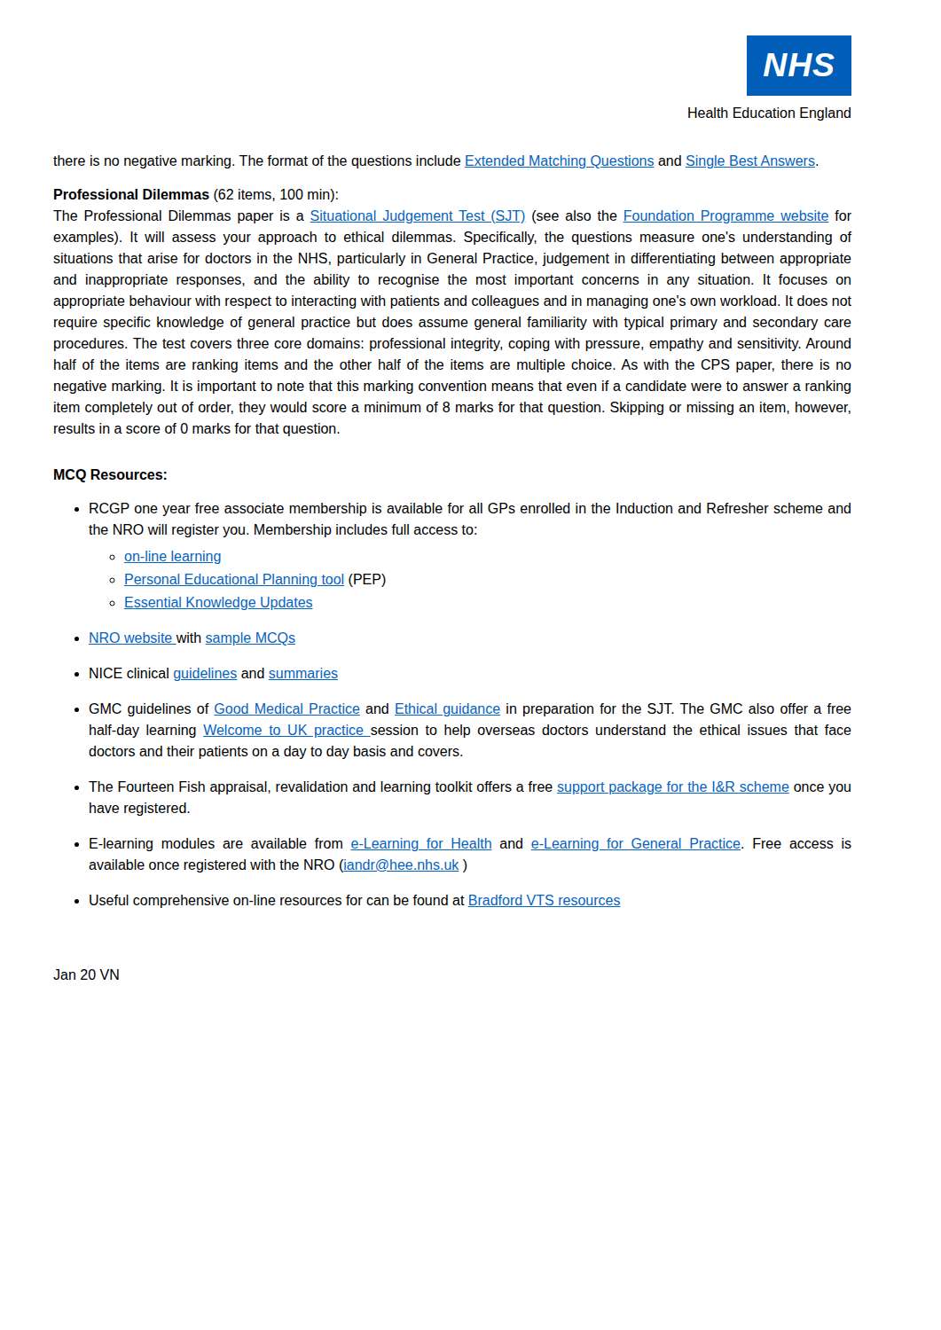NHS
Health Education England
there is no negative marking. The format of the questions include Extended Matching Questions and Single Best Answers.
Professional Dilemmas (62 items, 100 min):
The Professional Dilemmas paper is a Situational Judgement Test (SJT) (see also the Foundation Programme website for examples). It will assess your approach to ethical dilemmas. Specifically, the questions measure one's understanding of situations that arise for doctors in the NHS, particularly in General Practice, judgement in differentiating between appropriate and inappropriate responses, and the ability to recognise the most important concerns in any situation. It focuses on appropriate behaviour with respect to interacting with patients and colleagues and in managing one's own workload. It does not require specific knowledge of general practice but does assume general familiarity with typical primary and secondary care procedures. The test covers three core domains: professional integrity, coping with pressure, empathy and sensitivity. Around half of the items are ranking items and the other half of the items are multiple choice. As with the CPS paper, there is no negative marking. It is important to note that this marking convention means that even if a candidate were to answer a ranking item completely out of order, they would score a minimum of 8 marks for that question. Skipping or missing an item, however, results in a score of 0 marks for that question.
MCQ Resources:
RCGP one year free associate membership is available for all GPs enrolled in the Induction and Refresher scheme and the NRO will register you. Membership includes full access to:
on-line learning
Personal Educational Planning tool (PEP)
Essential Knowledge Updates
NRO website with sample MCQs
NICE clinical guidelines and summaries
GMC guidelines of Good Medical Practice and Ethical guidance in preparation for the SJT. The GMC also offer a free half-day learning Welcome to UK practice session to help overseas doctors understand the ethical issues that face doctors and their patients on a day to day basis and covers.
The Fourteen Fish appraisal, revalidation and learning toolkit offers a free support package for the I&R scheme once you have registered.
E-learning modules are available from e-Learning for Health and e-Learning for General Practice. Free access is available once registered with the NRO (iandr@hee.nhs.uk )
Useful comprehensive on-line resources for can be found at Bradford VTS resources
Jan 20 VN